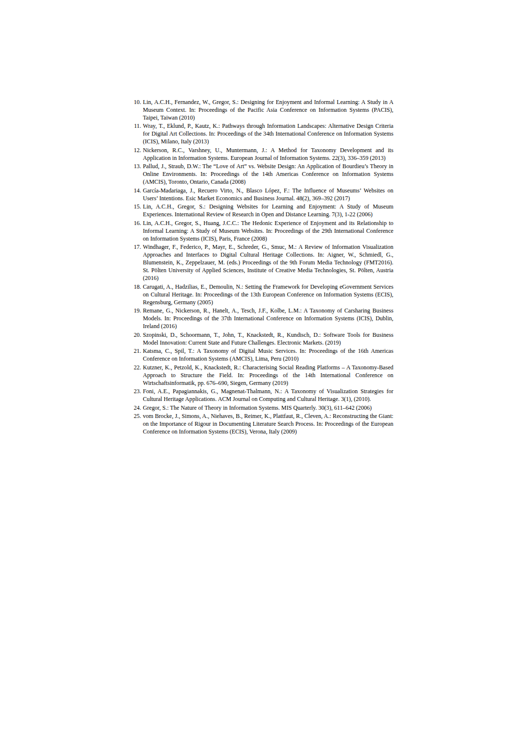10. Lin, A.C.H., Fernandez, W., Gregor, S.: Designing for Enjoyment and Informal Learning: A Study in A Museum Context. In: Proceedings of the Pacific Asia Conference on Information Systems (PACIS), Taipei, Taiwan (2010)
11. Wray, T., Eklund, P., Kautz, K.: Pathways through Information Landscapes: Alternative Design Criteria for Digital Art Collections. In: Proceedings of the 34th International Conference on Information Systems (ICIS), Milano, Italy (2013)
12. Nickerson, R.C., Varshney, U., Muntermann, J.: A Method for Taxonomy Development and its Application in Information Systems. European Journal of Information Systems. 22(3), 336–359 (2013)
13. Pallud, J., Straub, D.W.: The “Love of Art” vs. Website Design: An Application of Bourdieu’s Theory in Online Environments. In: Proceedings of the 14th Americas Conference on Information Systems (AMCIS), Toronto, Ontario, Canada (2008)
14. García-Madariaga, J., Recuero Virto, N., Blasco López, F.: The Influence of Museums’ Websites on Users’ Intentions. Esic Market Economics and Business Journal. 48(2), 369–392 (2017)
15. Lin, A.C.H., Gregor, S.: Designing Websites for Learning and Enjoyment: A Study of Museum Experiences. International Review of Research in Open and Distance Learning. 7(3), 1-22 (2006)
16. Lin, A.C.H., Gregor, S., Huang, J.C.C.: The Hedonic Experience of Enjoyment and its Relationship to Informal Learning: A Study of Museum Websites. In: Proceedings of the 29th International Conference on Information Systems (ICIS), Paris, France (2008)
17. Windhager, F., Federico, P., Mayr, E., Schreder, G., Smuc, M.: A Review of Information Visualization Approaches and Interfaces to Digital Cultural Heritage Collections. In: Aigner, W., Schmiedl, G., Blumenstein, K., Zeppelzauer, M. (eds.) Proceedings of the 9th Forum Media Technology (FMT2016). St. Pölten University of Applied Sciences, Institute of Creative Media Technologies, St. Pölten, Austria (2016)
18. Carugati, A., Hadzilias, E., Demoulin, N.: Setting the Framework for Developing eGovernment Services on Cultural Heritage. In: Proceedings of the 13th European Conference on Information Systems (ECIS), Regensburg, Germany (2005)
19. Remane, G., Nickerson, R., Hanelt, A., Tesch, J.F., Kolbe, L.M.: A Taxonomy of Carsharing Business Models. In: Proceedings of the 37th International Conference on Information Systems (ICIS), Dublin, Ireland (2016)
20. Szopinski, D., Schoormann, T., John, T., Knackstedt, R., Kundisch, D.: Software Tools for Business Model Innovation: Current State and Future Challenges. Electronic Markets. (2019)
21. Katsma, C., Spil, T.: A Taxonomy of Digital Music Services. In: Proceedings of the 16th Americas Conference on Information Systems (AMCIS), Lima, Peru (2010)
22. Kutzner, K., Petzold, K., Knackstedt, R.: Characterising Social Reading Platforms – A Taxonomy-Based Approach to Structure the Field. In: Proceedings of the 14th International Conference on Wirtschaftsinformatik, pp. 676–690, Siegen, Germany (2019)
23. Foni, A.E., Papagiannakis, G., Magnenat-Thalmann, N.: A Taxonomy of Visualization Strategies for Cultural Heritage Applications. ACM Journal on Computing and Cultural Heritage. 3(1), (2010).
24. Gregor, S.: The Nature of Theory in Information Systems. MIS Quarterly. 30(3), 611–642 (2006)
25. vom Brocke, J., Simons, A., Niehaves, B., Reimer, K., Plattfaut, R., Cleven, A.: Reconstructing the Giant: on the Importance of Rigour in Documenting Literature Search Process. In: Proceedings of the European Conference on Information Systems (ECIS), Verona, Italy (2009)